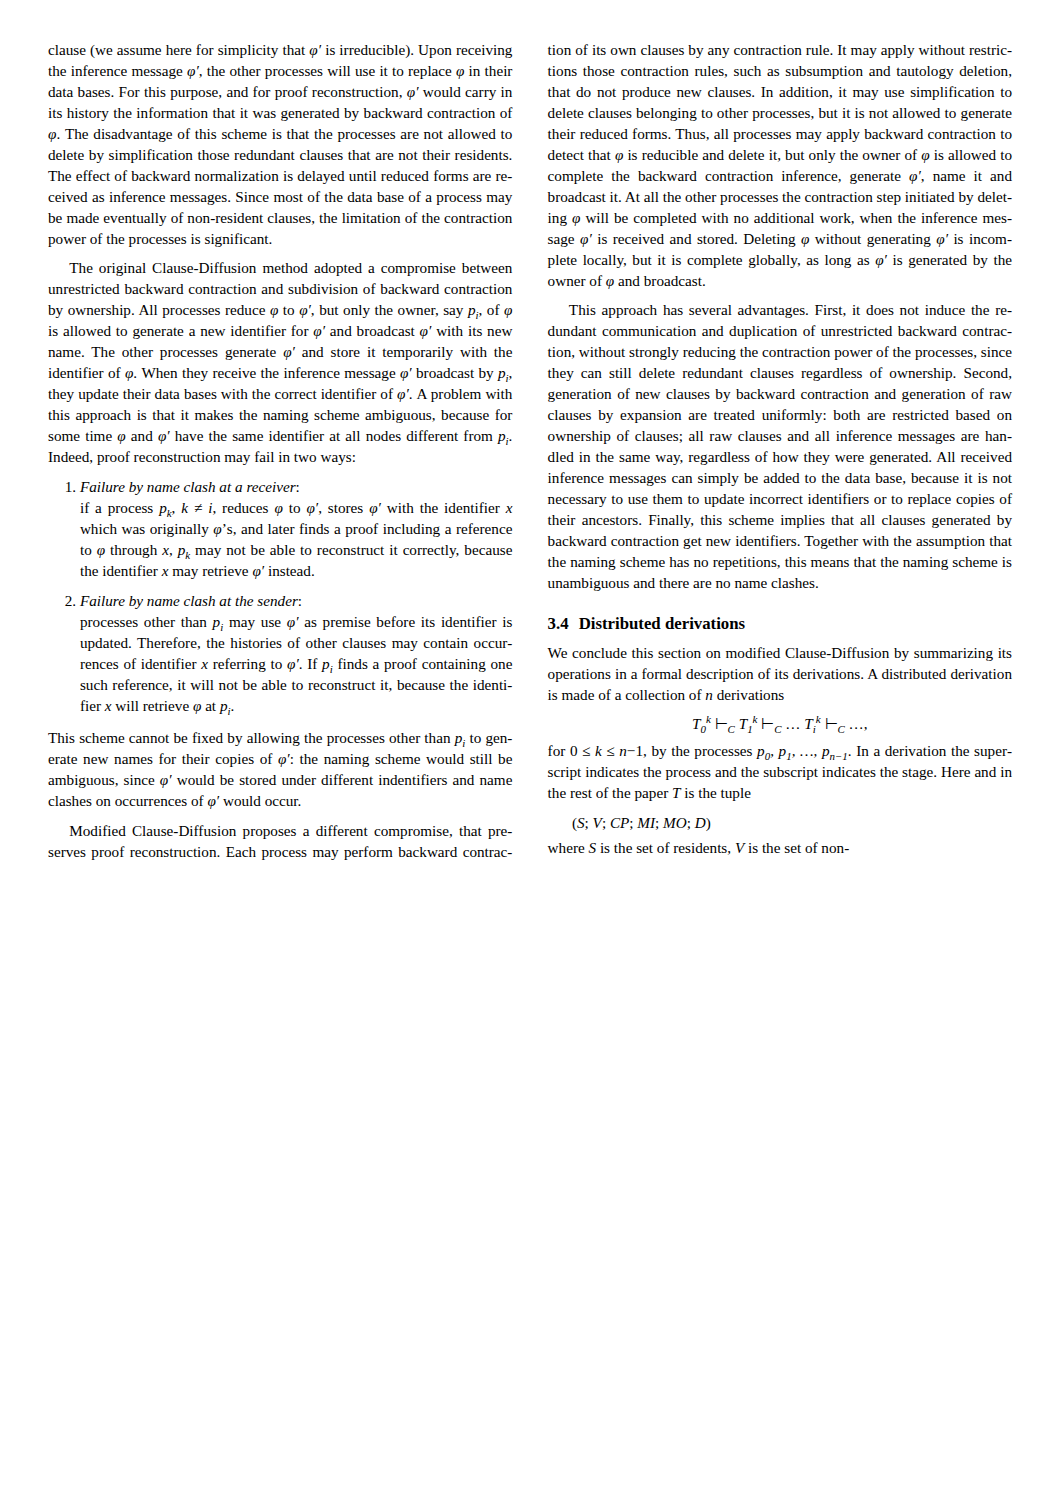clause (we assume here for simplicity that φ′ is irreducible). Upon receiving the inference message φ′, the other processes will use it to replace φ in their data bases. For this purpose, and for proof reconstruction, φ′ would carry in its history the information that it was generated by backward contraction of φ. The disadvantage of this scheme is that the processes are not allowed to delete by simplification those redundant clauses that are not their residents. The effect of backward normalization is delayed until reduced forms are received as inference messages. Since most of the data base of a process may be made eventually of non-resident clauses, the limitation of the contraction power of the processes is significant.
The original Clause-Diffusion method adopted a compromise between unrestricted backward contraction and subdivision of backward contraction by ownership. All processes reduce φ to φ′, but only the owner, say pi, of φ is allowed to generate a new identifier for φ′ and broadcast φ′ with its new name. The other processes generate φ′ and store it temporarily with the identifier of φ. When they receive the inference message φ′ broadcast by pi, they update their data bases with the correct identifier of φ′. A problem with this approach is that it makes the naming scheme ambiguous, because for some time φ and φ′ have the same identifier at all nodes different from pi. Indeed, proof reconstruction may fail in two ways:
Failure by name clash at a receiver:
if a process pk, k ≠ i, reduces φ to φ′, stores φ′ with the identifier x which was originally φ’s, and later finds a proof including a reference to φ through x, pk may not be able to reconstruct it correctly, because the identifier x may retrieve φ′ instead.
Failure by name clash at the sender:
processes other than pi may use φ′ as premise before its identifier is updated. Therefore, the histories of other clauses may contain occurrences of identifier x referring to φ′. If pi finds a proof containing one such reference, it will not be able to reconstruct it, because the identifier x will retrieve φ at pi.
This scheme cannot be fixed by allowing the processes other than pi to generate new names for their copies of φ′: the naming scheme would still be ambiguous, since φ′ would be stored under different indentifiers and name clashes on occurrences of φ′ would occur.
Modified Clause-Diffusion proposes a different compromise, that preserves proof reconstruction. Each process may perform backward contraction of its own clauses by any contraction rule. It may apply without restrictions those contraction rules, such as subsumption and tautology deletion, that do not produce new clauses. In addition, it may use simplification to delete clauses belonging to other processes, but it is not allowed to generate their reduced forms. Thus, all processes may apply backward contraction to detect that φ is reducible and delete it, but only the owner of φ is allowed to complete the backward contraction inference, generate φ′, name it and broadcast it. At all the other processes the contraction step initiated by deleting φ will be completed with no additional work, when the inference message φ′ is received and stored. Deleting φ without generating φ′ is incomplete locally, but it is complete globally, as long as φ′ is generated by the owner of φ and broadcast.
This approach has several advantages. First, it does not induce the redundant communication and duplication of unrestricted backward contraction, without strongly reducing the contraction power of the processes, since they can still delete redundant clauses regardless of ownership. Second, generation of new clauses by backward contraction and generation of raw clauses by expansion are treated uniformly: both are restricted based on ownership of clauses; all raw clauses and all inference messages are handled in the same way, regardless of how they were generated. All received inference messages can simply be added to the data base, because it is not necessary to use them to update incorrect identifiers or to replace copies of their ancestors. Finally, this scheme implies that all clauses generated by backward contraction get new identifiers. Together with the assumption that the naming scheme has no repetitions, this means that the naming scheme is unambiguous and there are no name clashes.
3.4 Distributed derivations
We conclude this section on modified Clause-Diffusion by summarizing its operations in a formal description of its derivations. A distributed derivation is made of a collection of n derivations
T0k ⊢C T1k ⊢C … Tik ⊢C …,
for 0 ≤ k ≤ n−1, by the processes p0, p1, …, pn−1. In a derivation the superscript indicates the process and the subscript indicates the stage. Here and in the rest of the paper T is the tuple
(S; V; CP; MI; MO; D)
where S is the set of residents, V is the set of non-